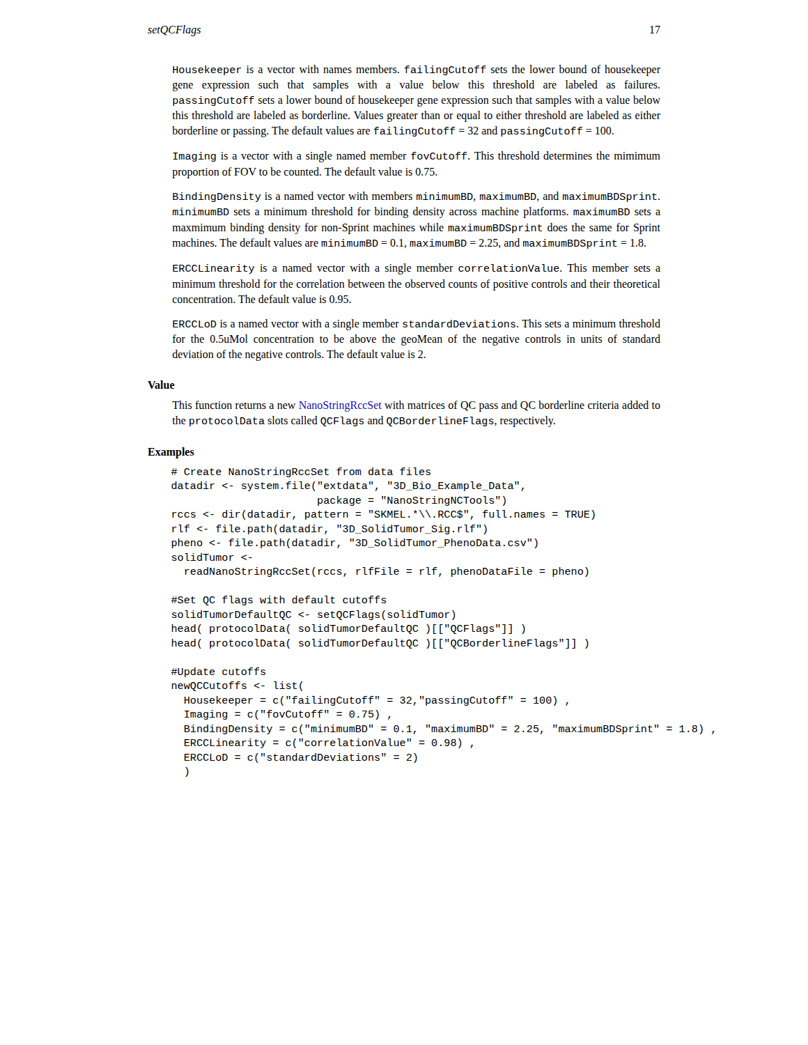setQCFlags 17
Housekeeper is a vector with names members. failingCutoff sets the lower bound of housekeeper gene expression such that samples with a value below this threshold are labeled as failures. passingCutoff sets a lower bound of housekeeper gene expression such that samples with a value below this threshold are labeled as borderline. Values greater than or equal to either threshold are labeled as either borderline or passing. The default values are failingCutoff = 32 and passingCutoff = 100.
Imaging is a vector with a single named member fovCutoff. This threshold determines the mimimum proportion of FOV to be counted. The default value is 0.75.
BindingDensity is a named vector with members minimumBD, maximumBD, and maximumBDSprint. minimumBD sets a minimum threshold for binding density across machine platforms. maximumBD sets a maxmimum binding density for non-Sprint machines while maximumBDSprint does the same for Sprint machines. The default values are minimumBD = 0.1, maximumBD = 2.25, and maximumBDSprint = 1.8.
ERCCLinearity is a named vector with a single member correlationValue. This member sets a minimum threshold for the correlation between the observed counts of positive controls and their theoretical concentration. The default value is 0.95.
ERCCLoD is a named vector with a single member standardDeviations. This sets a minimum threshold for the 0.5uMol concentration to be above the geoMean of the negative controls in units of standard deviation of the negative controls. The default value is 2.
Value
This function returns a new NanoStringRccSet with matrices of QC pass and QC borderline criteria added to the protocolData slots called QCFlags and QCBorderlineFlags, respectively.
Examples
# Create NanoStringRccSet from data files
datadir <- system.file("extdata", "3D_Bio_Example_Data",
                       package = "NanoStringNCTools")
rccs <- dir(datadir, pattern = "SKMEL.*\\.RCC$", full.names = TRUE)
rlf <- file.path(datadir, "3D_SolidTumor_Sig.rlf")
pheno <- file.path(datadir, "3D_SolidTumor_PhenoData.csv")
solidTumor <-
  readNanoStringRccSet(rccs, rlfFile = rlf, phenoDataFile = pheno)

#Set QC flags with default cutoffs
solidTumorDefaultQC <- setQCFlags(solidTumor)
head( protocolData( solidTumorDefaultQC )[["QCFlags"]] )
head( protocolData( solidTumorDefaultQC )[["QCBorderlineFlags"]] )

#Update cutoffs
newQCCutoffs <- list(
  Housekeeper = c("failingCutoff" = 32,"passingCutoff" = 100) ,
  Imaging = c("fovCutoff" = 0.75) ,
  BindingDensity = c("minimumBD" = 0.1, "maximumBD" = 2.25, "maximumBDSprint" = 1.8) ,
  ERCCLinearity = c("correlationValue" = 0.98) ,
  ERCCLoD = c("standardDeviations" = 2)
  )